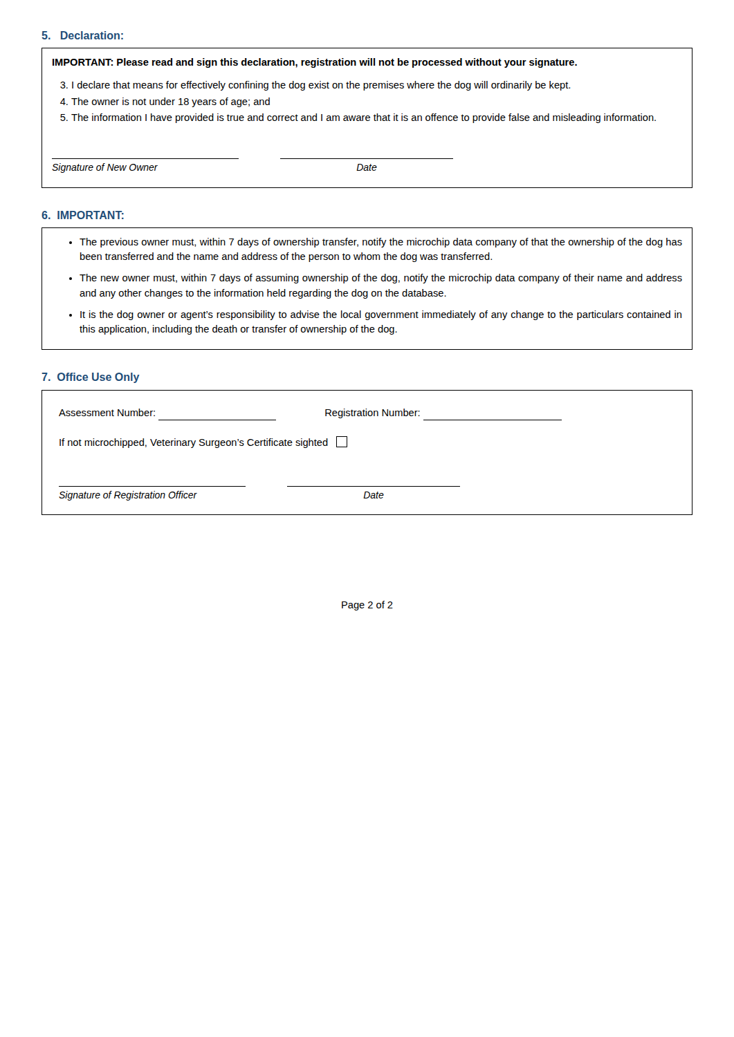5. Declaration:
IMPORTANT: Please read and sign this declaration, registration will not be processed without your signature.
I declare that means for effectively confining the dog exist on the premises where the dog will ordinarily be kept.
The owner is not under 18 years of age; and
The information I have provided is true and correct and I am aware that it is an offence to provide false and misleading information.
Signature of New Owner
Date
6. IMPORTANT:
The previous owner must, within 7 days of ownership transfer, notify the microchip data company of that the ownership of the dog has been transferred and the name and address of the person to whom the dog was transferred.
The new owner must, within 7 days of assuming ownership of the dog, notify the microchip data company of their name and address and any other changes to the information held regarding the dog on the database.
It is the dog owner or agent’s responsibility to advise the local government immediately of any change to the particulars contained in this application, including the death or transfer of ownership of the dog.
7. Office Use Only
Assessment Number:
Registration Number:
If not microchipped, Veterinary Surgeon’s Certificate sighted
Signature of Registration Officer
Date
Page 2 of 2